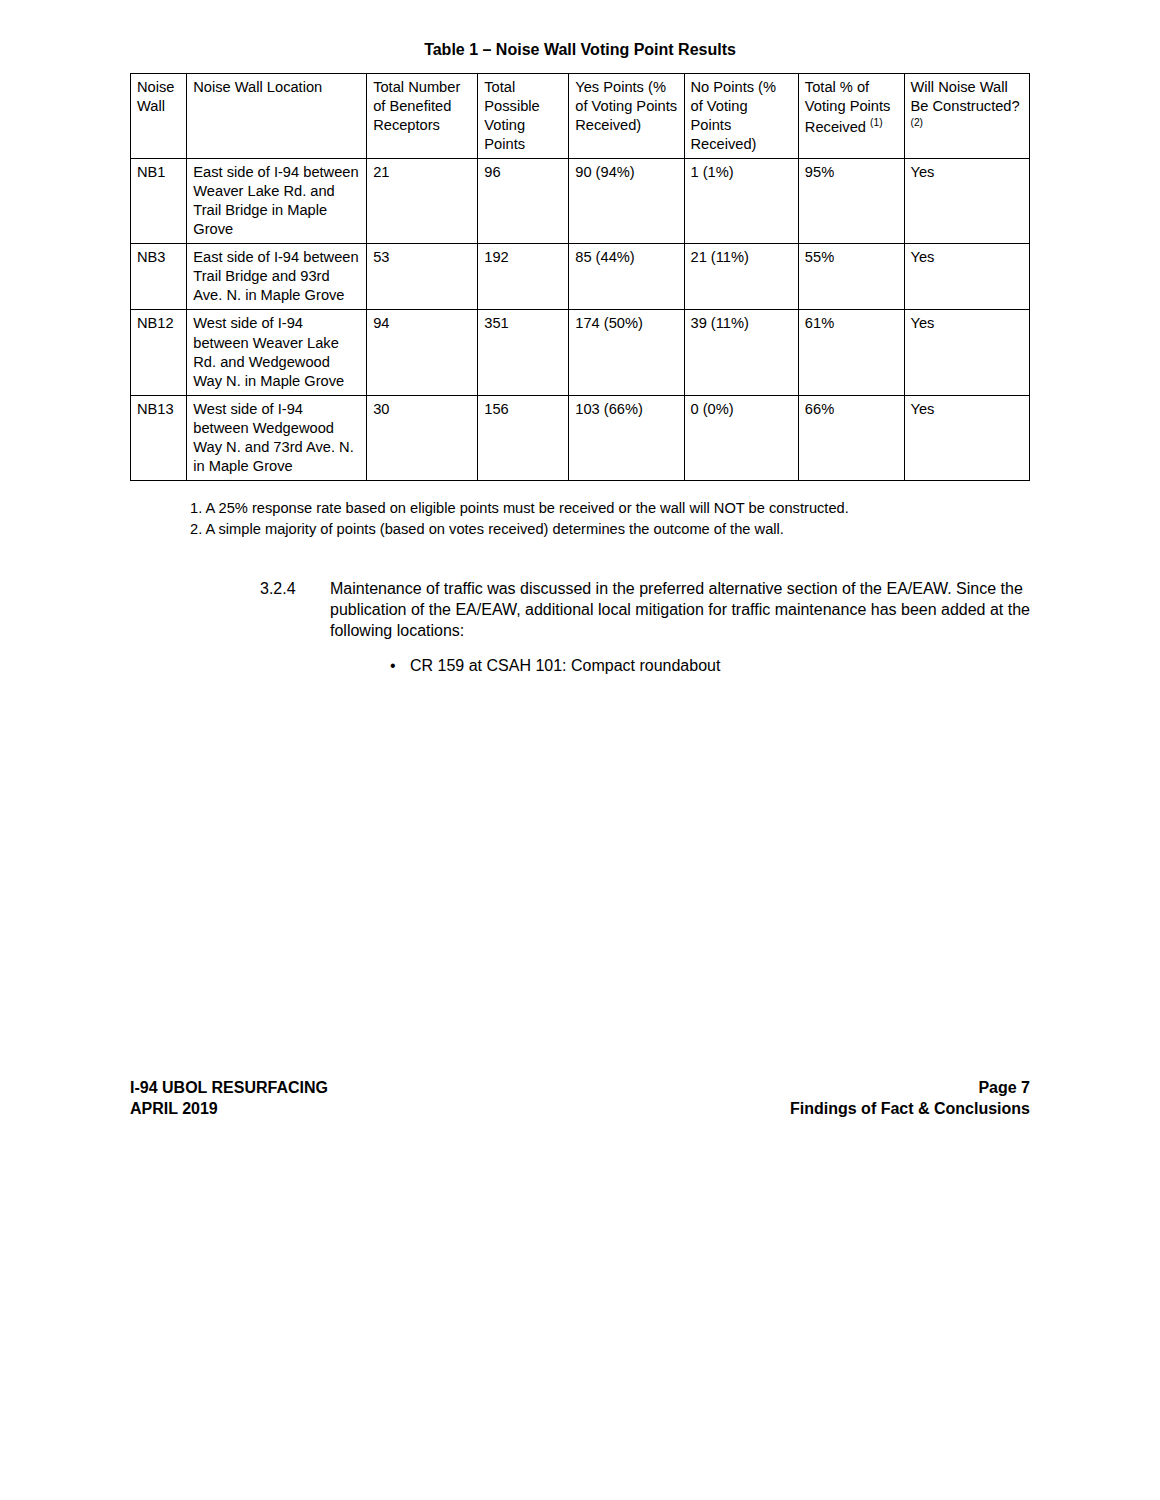Table 1 – Noise Wall Voting Point Results
| Noise Wall | Noise Wall Location | Total Number of Benefited Receptors | Total Possible Voting Points | Yes Points (% of Voting Points Received) | No Points (% of Voting Points Received) | Total % of Voting Points Received (1) | Will Noise Wall Be Constructed? (2) |
| --- | --- | --- | --- | --- | --- | --- | --- |
| NB1 | East side of I-94 between Weaver Lake Rd. and Trail Bridge in Maple Grove | 21 | 96 | 90 (94%) | 1 (1%) | 95% | Yes |
| NB3 | East side of I-94 between Trail Bridge and 93rd Ave. N. in Maple Grove | 53 | 192 | 85 (44%) | 21 (11%) | 55% | Yes |
| NB12 | West side of I-94 between Weaver Lake Rd. and Wedgewood Way N. in Maple Grove | 94 | 351 | 174 (50%) | 39 (11%) | 61% | Yes |
| NB13 | West side of I-94 between Wedgewood Way N. and 73rd Ave. N. in Maple Grove | 30 | 156 | 103 (66%) | 0 (0%) | 66% | Yes |
1. A 25% response rate based on eligible points must be received or the wall will NOT be constructed.
2. A simple majority of points (based on votes received) determines the outcome of the wall.
3.2.4
Maintenance of traffic was discussed in the preferred alternative section of the EA/EAW. Since the publication of the EA/EAW, additional local mitigation for traffic maintenance has been added at the following locations:
CR 159 at CSAH 101: Compact roundabout
I-94 UBOL RESURFACING Page 7
APRIL 2019 Findings of Fact & Conclusions